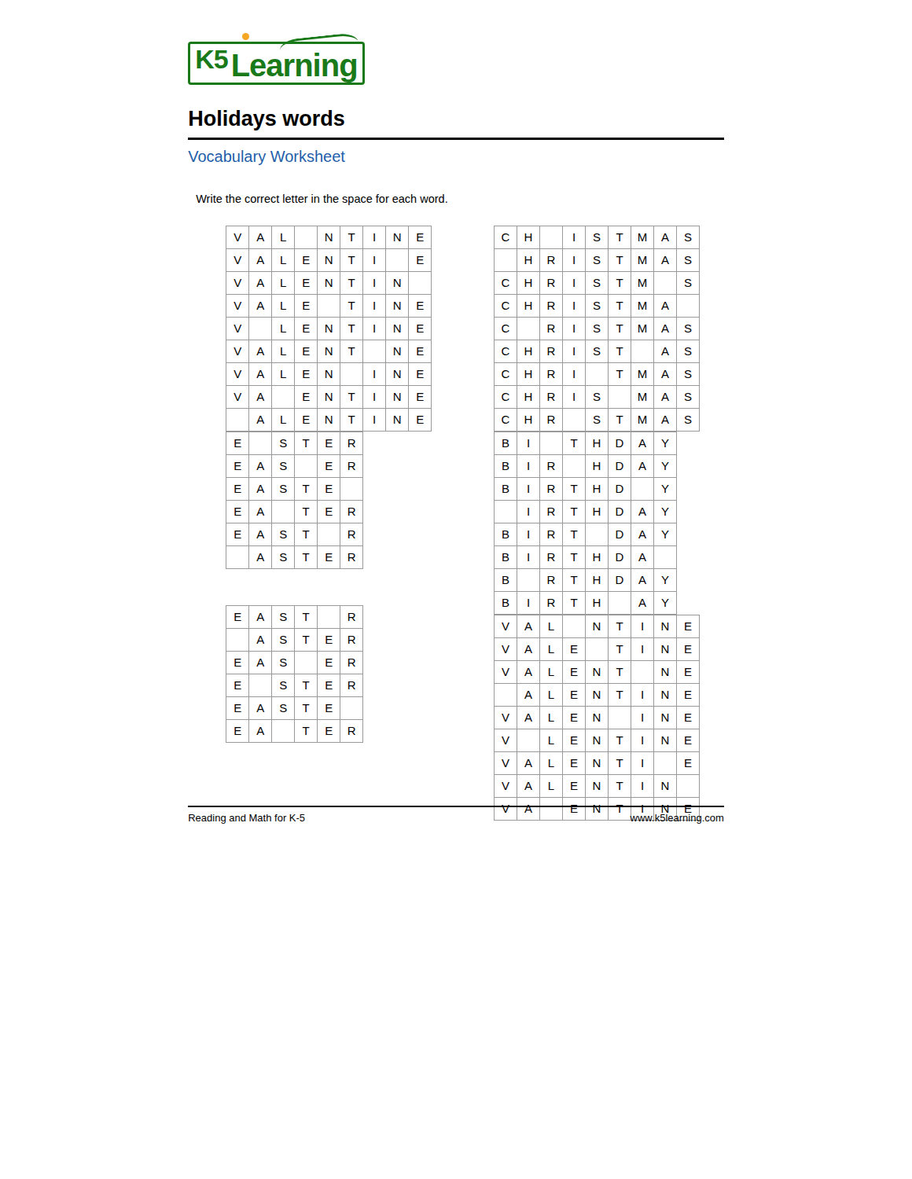K5 Learning
Holidays words
Vocabulary Worksheet
Write the correct letter in the space for each word.
| V | A | L | | N | T | I | N | E |
| V | A | L | E | N | T | I | | E |
| V | A | L | E | N | T | I | N | |
| V | A | L | E | | T | I | N | E |
| V | | L | E | N | T | I | N | E |
| V | A | L | E | N | T | | N | E |
| V | A | L | E | N | | I | N | E |
| V | A | | E | N | T | I | N | E |
| | A | L | E | N | T | I | N | E |
| E | | S | T | E | R |
| E | A | S | | E | R |
| E | A | S | T | E | |
| E | A | | T | E | R |
| E | A | S | T | | R |
| | A | S | T | E | R |
| E | A | S | T | | R |
| | A | S | T | E | R |
| E | A | S | | E | R |
| E | | S | T | E | R |
| E | A | S | T | E | |
| E | A | | T | E | R |
| C | H | | I | S | T | M | A | S |
| | H | R | I | S | T | M | A | S |
| C | H | R | I | S | T | M | | S |
| C | H | R | I | S | T | M | A | |
| C | | R | I | S | T | M | A | S |
| C | H | R | I | S | T | | A | S |
| C | H | R | I | | T | M | A | S |
| C | H | R | I | S | | M | A | S |
| C | H | R | | S | T | M | A | S |
| B | I | | T | H | D | A | Y |
| B | I | R | | H | D | A | Y |
| B | I | R | T | H | D | | Y |
| | I | R | T | H | D | A | Y |
| B | I | R | T | | D | A | Y |
| B | I | R | T | H | D | A | |
| B | | R | T | H | D | A | Y |
| B | I | R | T | H | | A | Y |
| V | A | L | | N | T | I | N | E |
| V | A | L | E | | T | I | N | E |
| V | A | L | E | N | T | | N | E |
| | A | L | E | N | T | I | N | E |
| V | A | L | E | N | | I | N | E |
| V | | L | E | N | T | I | N | E |
| V | A | L | E | N | T | I | | E |
| V | A | L | E | N | T | I | N | |
| V | A | | E | N | T | I | N | E |
Reading and Math for K-5 www.k5learning.com